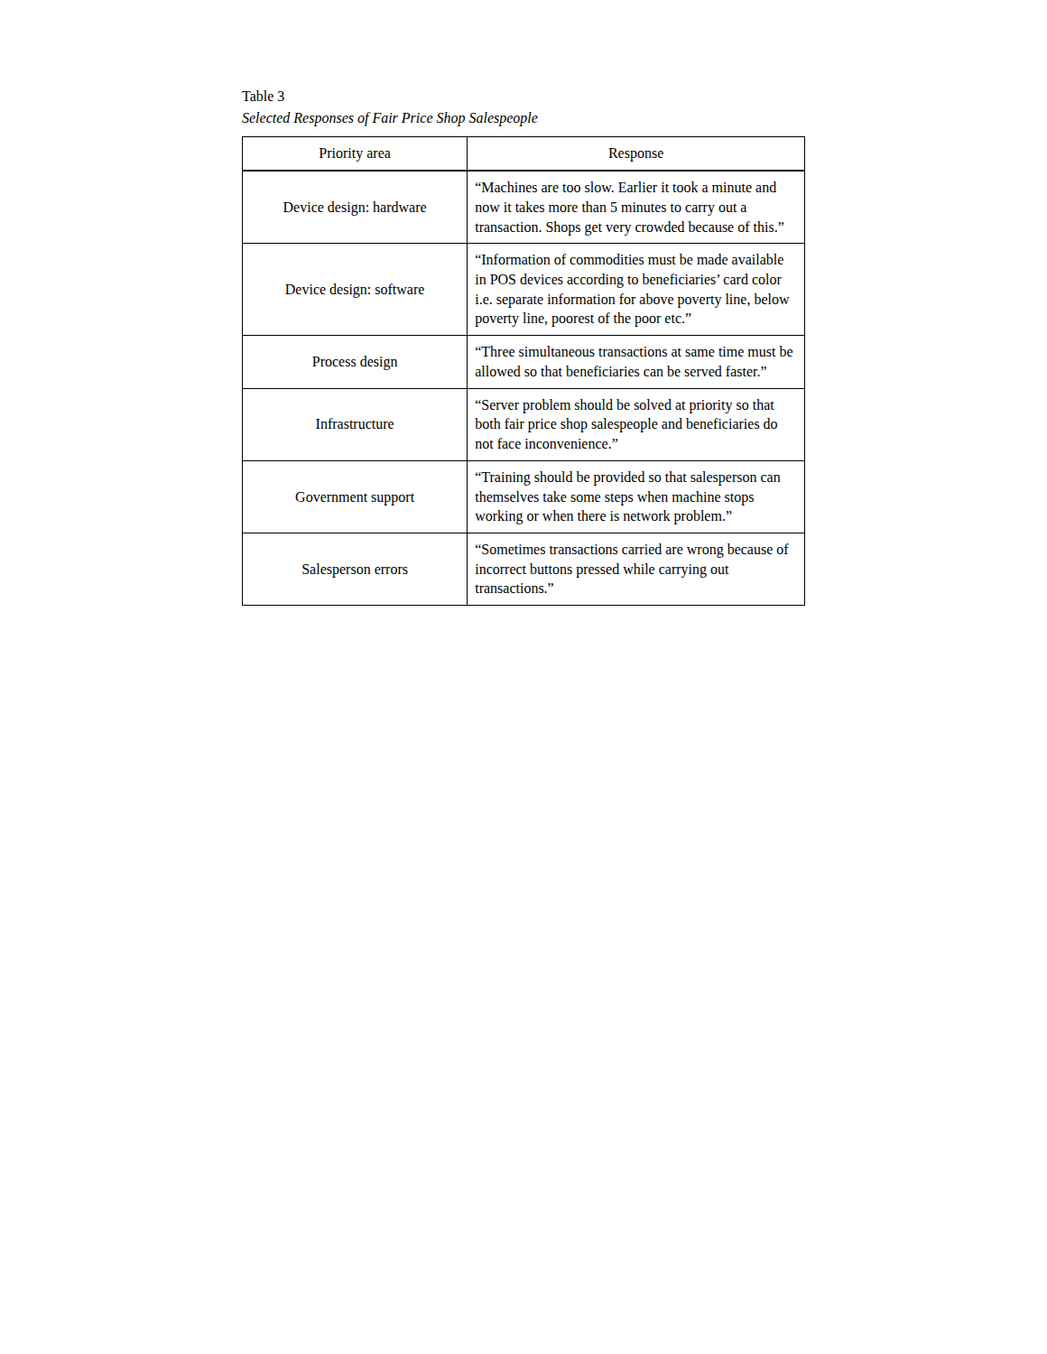Table 3
Selected Responses of Fair Price Shop Salespeople
Selected responses of fair price shop salespeople organized by priority area
| Priority area | Response |
| --- | --- |
| Device design: hardware | “Machines are too slow. Earlier it took a minute and now it takes more than 5 minutes to carry out a transaction. Shops get very crowded because of this.” |
| Device design: software | “Information of commodities must be made available in POS devices according to beneficiaries’ card color i.e. separate information for above poverty line, below poverty line, poorest of the poor etc.” |
| Process design | “Three simultaneous transactions at same time must be allowed so that beneficiaries can be served faster.” |
| Infrastructure | “Server problem should be solved at priority so that both fair price shop salespeople and beneficiaries do not face inconvenience.” |
| Government support | “Training should be provided so that salesperson can themselves take some steps when machine stops working or when there is network problem.” |
| Salesperson errors | “Sometimes transactions carried are wrong because of incorrect buttons pressed while carrying out transactions.” |